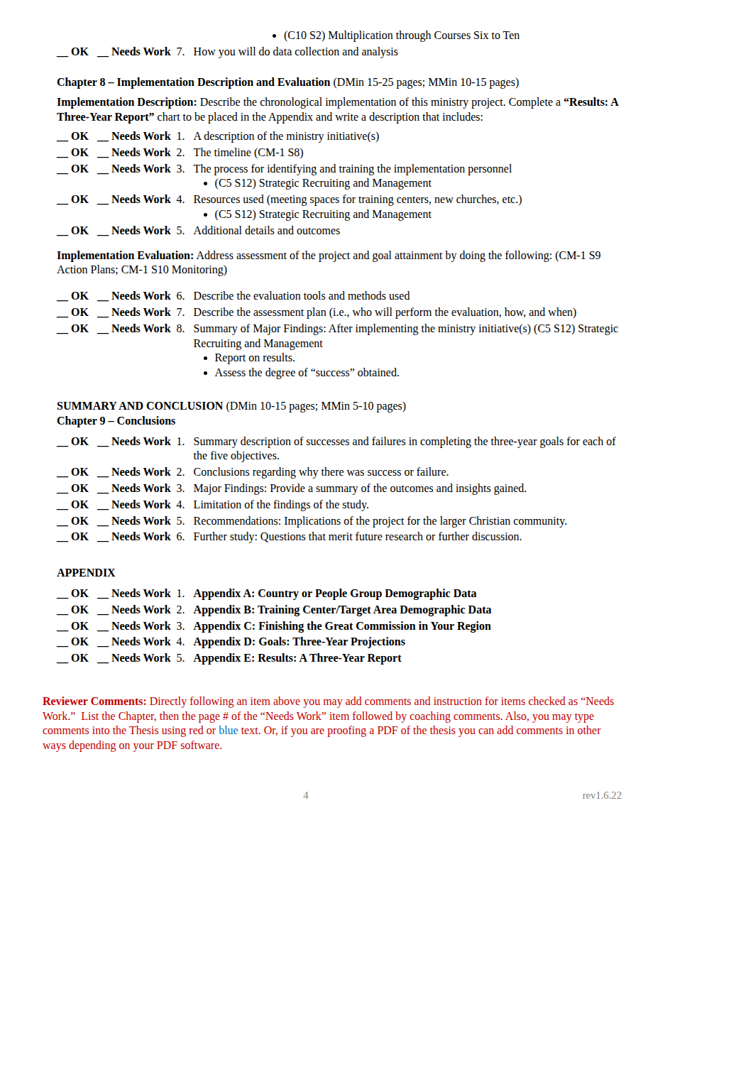(C10 S2) Multiplication through Courses Six to Ten
__ OK __ Needs Work
7.
How you will do data collection and analysis
Chapter 8 – Implementation Description and Evaluation (DMin 15-25 pages; MMin 10-15 pages)
Implementation Description: Describe the chronological implementation of this ministry project. Complete a “Results: A Three-Year Report” chart to be placed in the Appendix and write a description that includes:
__ OK __ Needs Work
1.
A description of the ministry initiative(s)
__ OK __ Needs Work
2.
The timeline (CM-1 S8)
__ OK __ Needs Work
3.
The process for identifying and training the implementation personnel
(C5 S12) Strategic Recruiting and Management
__ OK __ Needs Work
4.
Resources used (meeting spaces for training centers, new churches, etc.)
(C5 S12) Strategic Recruiting and Management
__ OK __ Needs Work
5.
Additional details and outcomes
Implementation Evaluation: Address assessment of the project and goal attainment by doing the following: (CM-1 S9 Action Plans; CM-1 S10 Monitoring)
__ OK __ Needs Work
6.
Describe the evaluation tools and methods used
__ OK __ Needs Work
7.
Describe the assessment plan (i.e., who will perform the evaluation, how, and when)
__ OK __ Needs Work
8.
Summary of Major Findings: After implementing the ministry initiative(s) (C5 S12) Strategic Recruiting and Management
Report on results.
Assess the degree of “success” obtained.
SUMMARY AND CONCLUSION (DMin 10-15 pages; MMin 5-10 pages)
Chapter 9 – Conclusions
__ OK __ Needs Work
1.
Summary description of successes and failures in completing the three-year goals for each of the five objectives.
__ OK __ Needs Work
2.
Conclusions regarding why there was success or failure.
__ OK __ Needs Work
3.
Major Findings: Provide a summary of the outcomes and insights gained.
__ OK __ Needs Work
4.
Limitation of the findings of the study.
__ OK __ Needs Work
5.
Recommendations: Implications of the project for the larger Christian community.
__ OK __ Needs Work
6.
Further study: Questions that merit future research or further discussion.
APPENDIX
__ OK __ Needs Work
1.
Appendix A: Country or People Group Demographic Data
__ OK __ Needs Work
2.
Appendix B: Training Center/Target Area Demographic Data
__ OK __ Needs Work
3.
Appendix C: Finishing the Great Commission in Your Region
__ OK __ Needs Work
4.
Appendix D: Goals: Three-Year Projections
__ OK __ Needs Work
5.
Appendix E: Results: A Three-Year Report
Reviewer Comments: Directly following an item above you may add comments and instruction for items checked as “Needs Work.” List the Chapter, then the page # of the “Needs Work” item followed by coaching comments. Also, you may type comments into the Thesis using red or blue text. Or, if you are proofing a PDF of the thesis you can add comments in other ways depending on your PDF software.
4 rev1.6.22